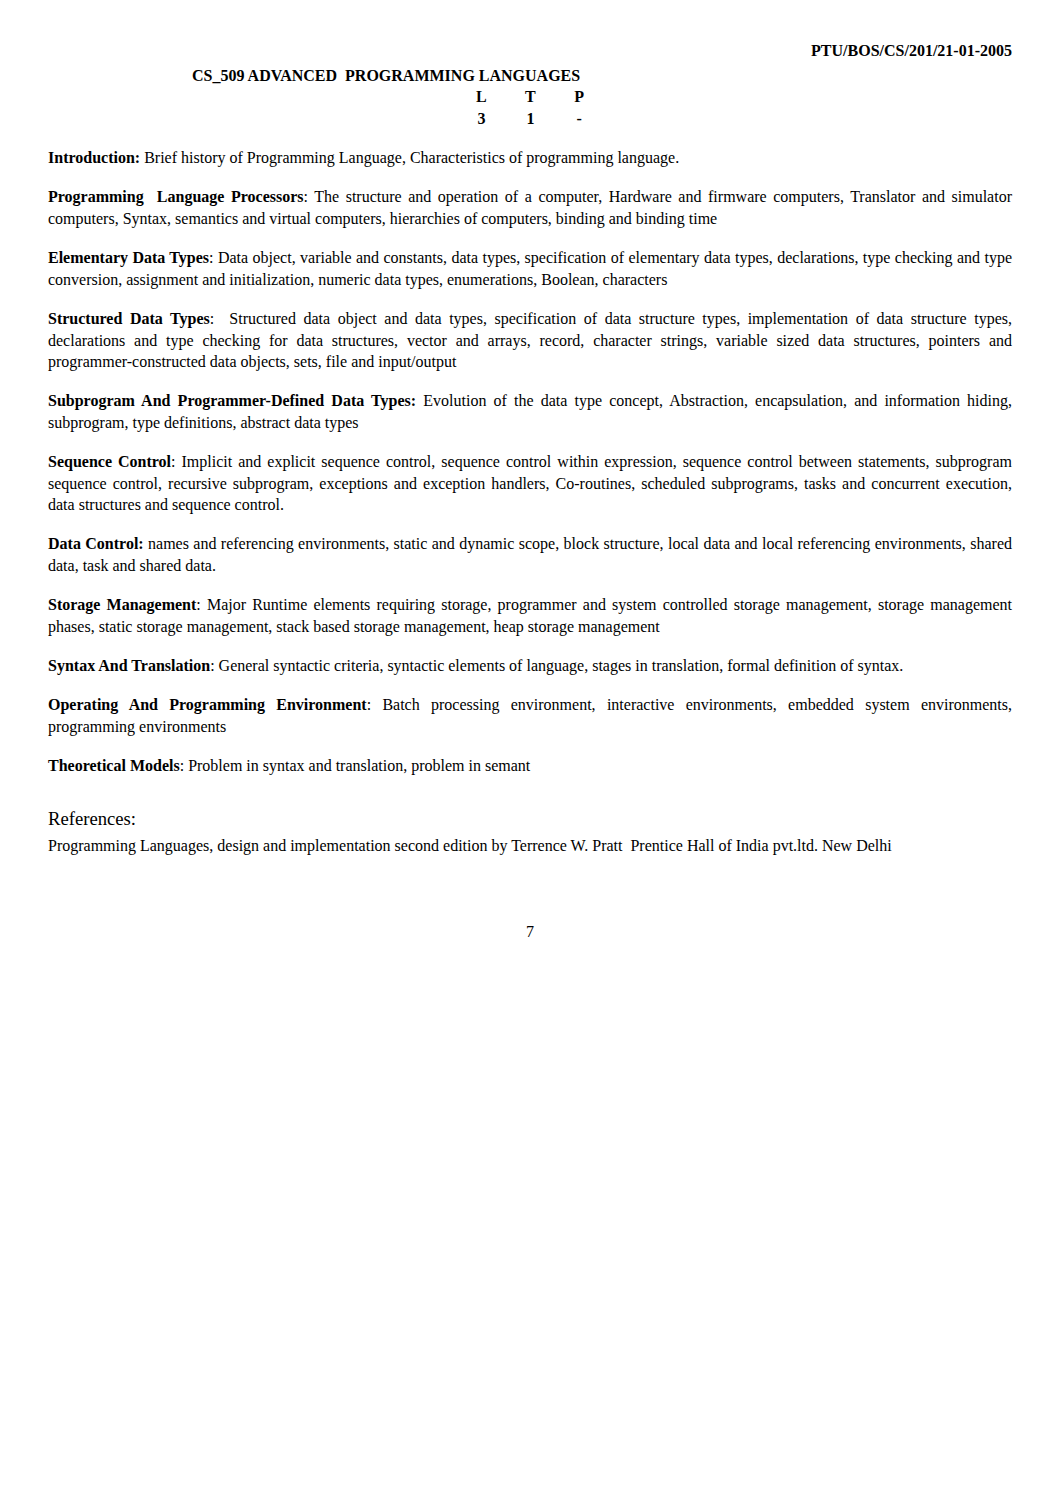PTU/BOS/CS/201/21-01-2005
CS_509 ADVANCED PROGRAMMING LANGUAGES
| L | T | P |
| 3 | 1 | - |
Introduction: Brief history of Programming Language, Characteristics of programming language.
Programming Language Processors: The structure and operation of a computer, Hardware and firmware computers, Translator and simulator computers, Syntax, semantics and virtual computers, hierarchies of computers, binding and binding time
Elementary Data Types: Data object, variable and constants, data types, specification of elementary data types, declarations, type checking and type conversion, assignment and initialization, numeric data types, enumerations, Boolean, characters
Structured Data Types: Structured data object and data types, specification of data structure types, implementation of data structure types, declarations and type checking for data structures, vector and arrays, record, character strings, variable sized data structures, pointers and programmer-constructed data objects, sets, file and input/output
Subprogram And Programmer-Defined Data Types: Evolution of the data type concept, Abstraction, encapsulation, and information hiding, subprogram, type definitions, abstract data types
Sequence Control: Implicit and explicit sequence control, sequence control within expression, sequence control between statements, subprogram sequence control, recursive subprogram, exceptions and exception handlers, Co-routines, scheduled subprograms, tasks and concurrent execution, data structures and sequence control.
Data Control: names and referencing environments, static and dynamic scope, block structure, local data and local referencing environments, shared data, task and shared data.
Storage Management: Major Runtime elements requiring storage, programmer and system controlled storage management, storage management phases, static storage management, stack based storage management, heap storage management
Syntax And Translation: General syntactic criteria, syntactic elements of language, stages in translation, formal definition of syntax.
Operating And Programming Environment: Batch processing environment, interactive environments, embedded system environments, programming environments
Theoretical Models: Problem in syntax and translation, problem in semant
References:
Programming Languages, design and implementation second edition by Terrence W. Pratt Prentice Hall of India pvt.ltd. New Delhi
7